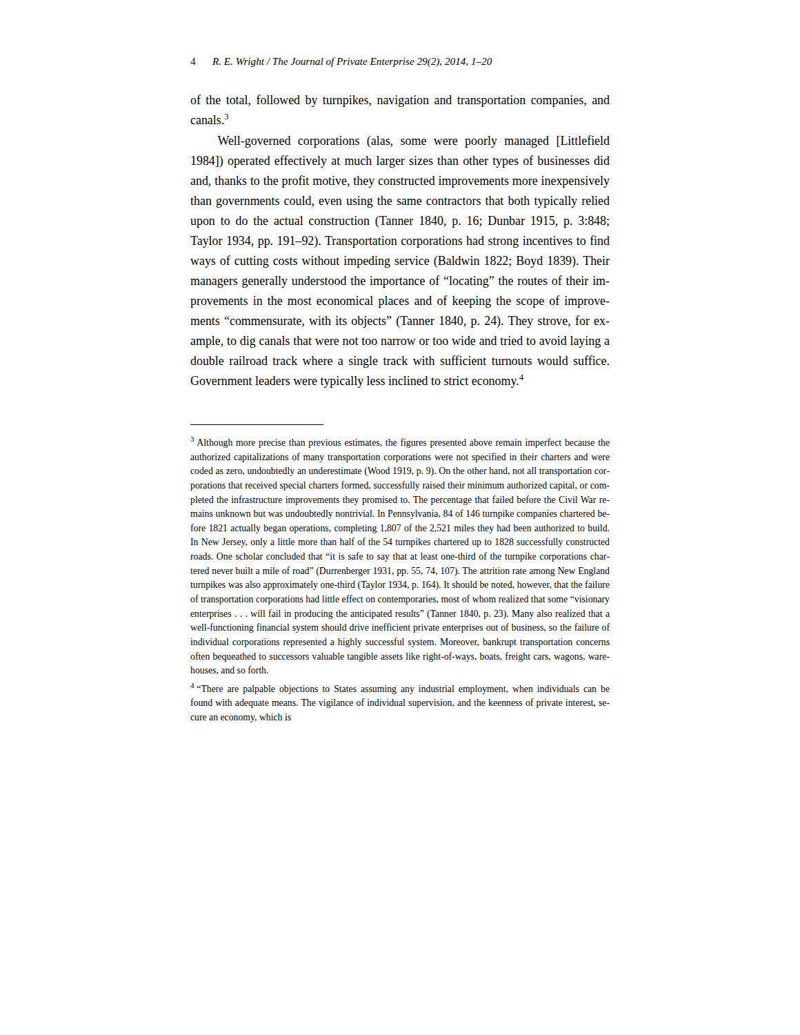4 R. E. Wright / The Journal of Private Enterprise 29(2), 2014, 1–20
of the total, followed by turnpikes, navigation and transportation companies, and canals.3
Well-governed corporations (alas, some were poorly managed [Littlefield 1984]) operated effectively at much larger sizes than other types of businesses did and, thanks to the profit motive, they constructed improvements more inexpensively than governments could, even using the same contractors that both typically relied upon to do the actual construction (Tanner 1840, p. 16; Dunbar 1915, p. 3:848; Taylor 1934, pp. 191–92). Transportation corporations had strong incentives to find ways of cutting costs without impeding service (Baldwin 1822; Boyd 1839). Their managers generally understood the importance of “locating” the routes of their improvements in the most economical places and of keeping the scope of improvements “commensurate, with its objects” (Tanner 1840, p. 24). They strove, for example, to dig canals that were not too narrow or too wide and tried to avoid laying a double railroad track where a single track with sufficient turnouts would suffice. Government leaders were typically less inclined to strict economy.4
3 Although more precise than previous estimates, the figures presented above remain imperfect because the authorized capitalizations of many transportation corporations were not specified in their charters and were coded as zero, undoubtedly an underestimate (Wood 1919, p. 9). On the other hand, not all transportation corporations that received special charters formed, successfully raised their minimum authorized capital, or completed the infrastructure improvements they promised to. The percentage that failed before the Civil War remains unknown but was undoubtedly nontrivial. In Pennsylvania, 84 of 146 turnpike companies chartered before 1821 actually began operations, completing 1,807 of the 2,521 miles they had been authorized to build. In New Jersey, only a little more than half of the 54 turnpikes chartered up to 1828 successfully constructed roads. One scholar concluded that “it is safe to say that at least one-third of the turnpike corporations chartered never built a mile of road” (Durrenberger 1931, pp. 55, 74, 107). The attrition rate among New England turnpikes was also approximately one-third (Taylor 1934, p. 164). It should be noted, however, that the failure of transportation corporations had little effect on contemporaries, most of whom realized that some “visionary enterprises . . . will fail in producing the anticipated results” (Tanner 1840, p. 23). Many also realized that a well-functioning financial system should drive inefficient private enterprises out of business, so the failure of individual corporations represented a highly successful system. Moreover, bankrupt transportation concerns often bequeathed to successors valuable tangible assets like right-of-ways, boats, freight cars, wagons, warehouses, and so forth.
4“There are palpable objections to States assuming any industrial employment, when individuals can be found with adequate means. The vigilance of individual supervision, and the keenness of private interest, secure an economy, which is